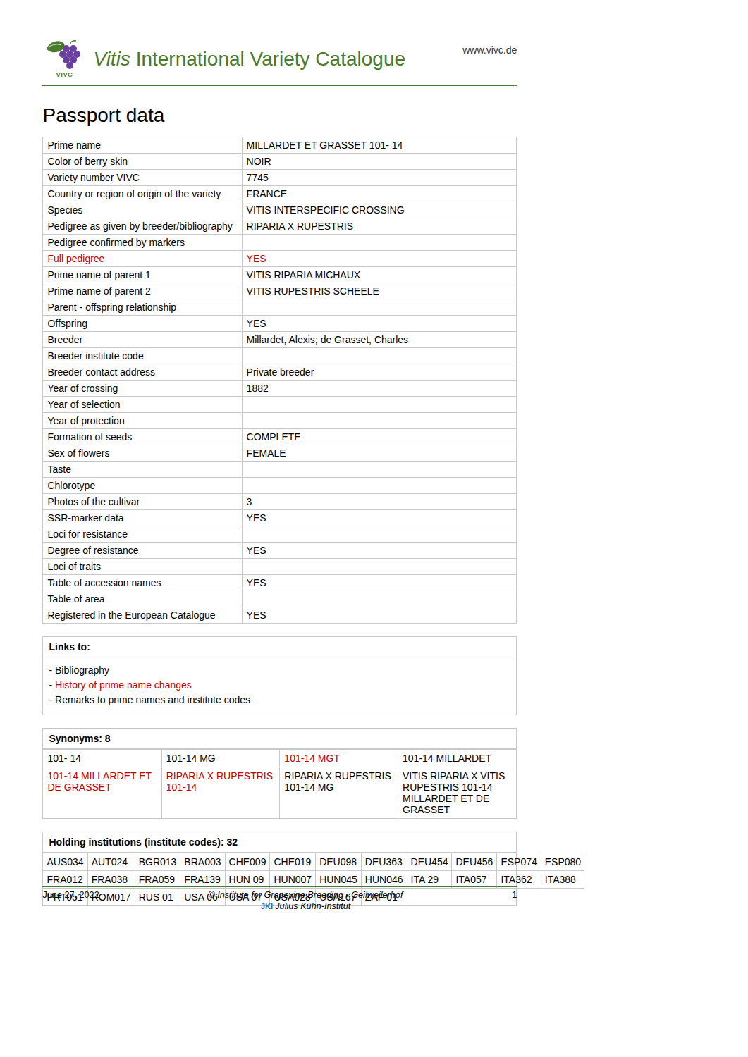VIVC
Vitis International Variety Catalogue
www.vivc.de
Passport data
| Prime name | MILLARDET ET GRASSET 101- 14 |
| Color of berry skin | NOIR |
| Variety number VIVC | 7745 |
| Country or region of origin of the variety | FRANCE |
| Species | VITIS INTERSPECIFIC CROSSING |
| Pedigree as given by breeder/bibliography | RIPARIA X RUPESTRIS |
| Pedigree confirmed by markers | |
| Full pedigree | YES |
| Prime name of parent 1 | VITIS RIPARIA MICHAUX |
| Prime name of parent 2 | VITIS RUPESTRIS SCHEELE |
| Parent - offspring relationship | |
| Offspring | YES |
| Breeder | Millardet, Alexis; de Grasset, Charles |
| Breeder institute code | |
| Breeder contact address | Private breeder |
| Year of crossing | 1882 |
| Year of selection | |
| Year of protection | |
| Formation of seeds | COMPLETE |
| Sex of flowers | FEMALE |
| Taste | |
| Chlorotype | |
| Photos of the cultivar | 3 |
| SSR-marker data | YES |
| Loci for resistance | |
| Degree of resistance | YES |
| Loci of traits | |
| Table of accession names | YES |
| Table of area | |
| Registered in the European Catalogue | YES |
Links to:
- Bibliography
- History of prime name changes
- Remarks to prime names and institute codes
Synonyms: 8
| 101- 14 | 101-14 MG | 101-14 MGT | 101-14 MILLARDET |
| 101-14 MILLARDET ET DE GRASSET | RIPARIA X RUPESTRIS 101-14 | RIPARIA X RUPESTRIS 101-14 MG | VITIS RIPARIA X VITIS RUPESTRIS 101-14 MILLARDET ET DE GRASSET |
Holding institutions (institute codes): 32
| AUS034 | AUT024 | BGR013 | BRA003 | CHE009 | CHE019 | DEU098 | DEU363 | DEU454 | DEU456 | ESP074 | ESP080 |
| FRA012 | FRA038 | FRA059 | FRA139 | HUN 09 | HUN007 | HUN045 | HUN046 | ITA 29 | ITA057 | ITA362 | ITA388 |
| PRT051 | ROM017 | RUS 01 | USA 06 | USA 07 | USA028 | USA167 | ZAF 01 | |
June 27, 2022
© Institute for Grapevine Breeding - Geilweilerhof
JKIJulius Kühn-Institut
1